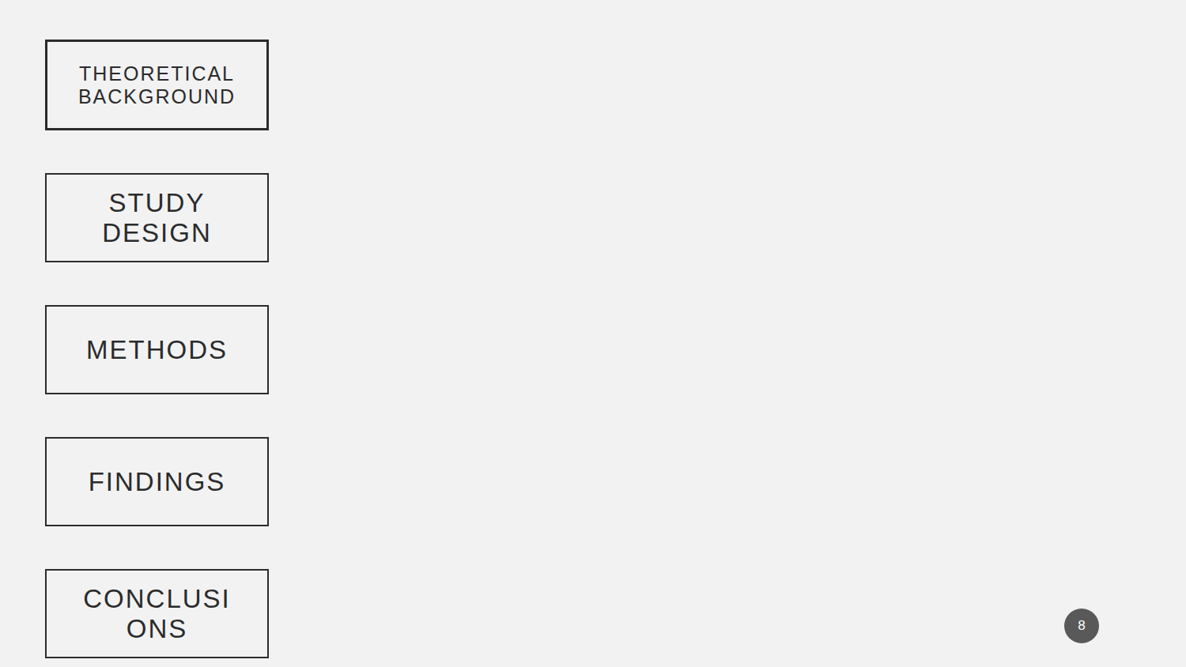THEORETICAL
BACKGROUND
STUDY
DESIGN
METHODS
FINDINGS
CONCLUSI
ONS
8